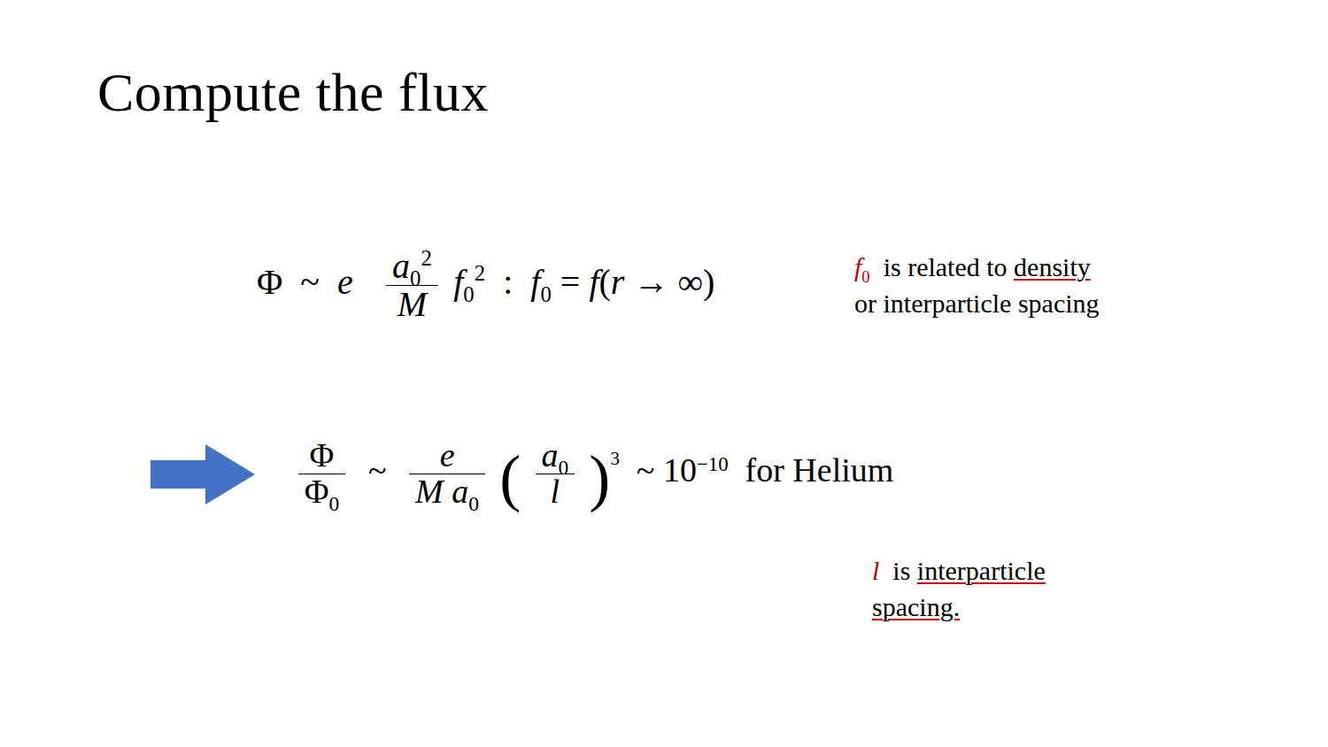Compute the flux
Φ ~ e a02 M f02 : f0 = f(r → ∞)
f0 is related to density
or interparticle spacing
Φ Φ0 ~ e M a0 ( a0 l )3 ~ 10−10 for Helium
l is interparticle
spacing.